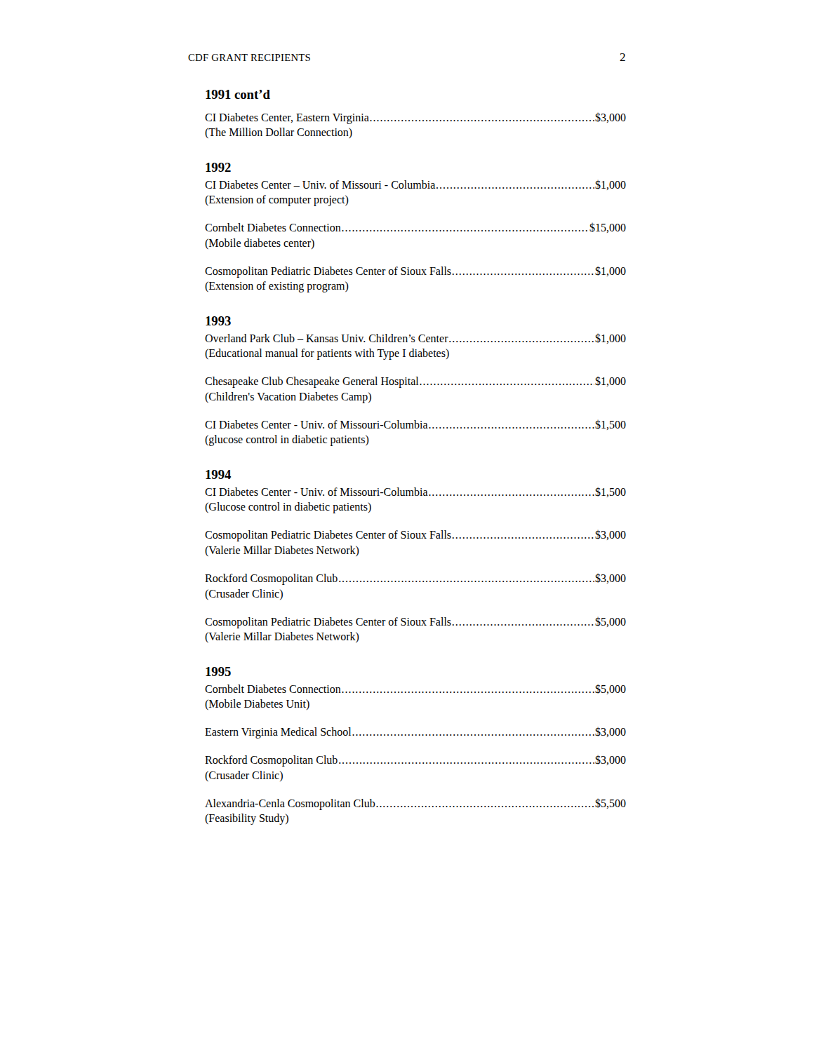CDF Grant Recipients 2
1991 cont’d
CI Diabetes Center, Eastern Virginia ........................................................................ $3,000
(The Million Dollar Connection)
1992
CI Diabetes Center – Univ. of Missouri - Columbia ................................................. $1,000
(Extension of computer project)
Cornbelt Diabetes Connection ................................................................................ $15,000
(Mobile diabetes center)
Cosmopolitan Pediatric Diabetes Center of Sioux Falls ............................................ $1,000
(Extension of existing program)
1993
Overland Park Club – Kansas Univ. Children’s Center ............................................ $1,000
(Educational manual for patients with Type I diabetes)
Chesapeake Club Chesapeake General Hospital ....................................................... $1,000
(Children's Vacation Diabetes Camp)
CI Diabetes Center - Univ. of Missouri-Columbia .................................................... $1,500
(glucose control in diabetic patients)
1994
CI Diabetes Center - Univ. of Missouri-Columbia .................................................... $1,500
(Glucose control in diabetic patients)
Cosmopolitan Pediatric Diabetes Center of Sioux Falls ............................................ $3,000
(Valerie Millar Diabetes Network)
Rockford Cosmopolitan Club .................................................................................... $3,000
(Crusader Clinic)
Cosmopolitan Pediatric Diabetes Center of Sioux Falls ............................................ $5,000
(Valerie Millar Diabetes Network)
1995
Cornbelt Diabetes Connection ................................................................................ $5,000
(Mobile Diabetes Unit)
Eastern Virginia Medical School ............................................................................. $3,000
Rockford Cosmopolitan Club .................................................................................... $3,000
(Crusader Clinic)
Alexandria-Cenla Cosmopolitan Club ..................................................................... $5,500
(Feasibility Study)